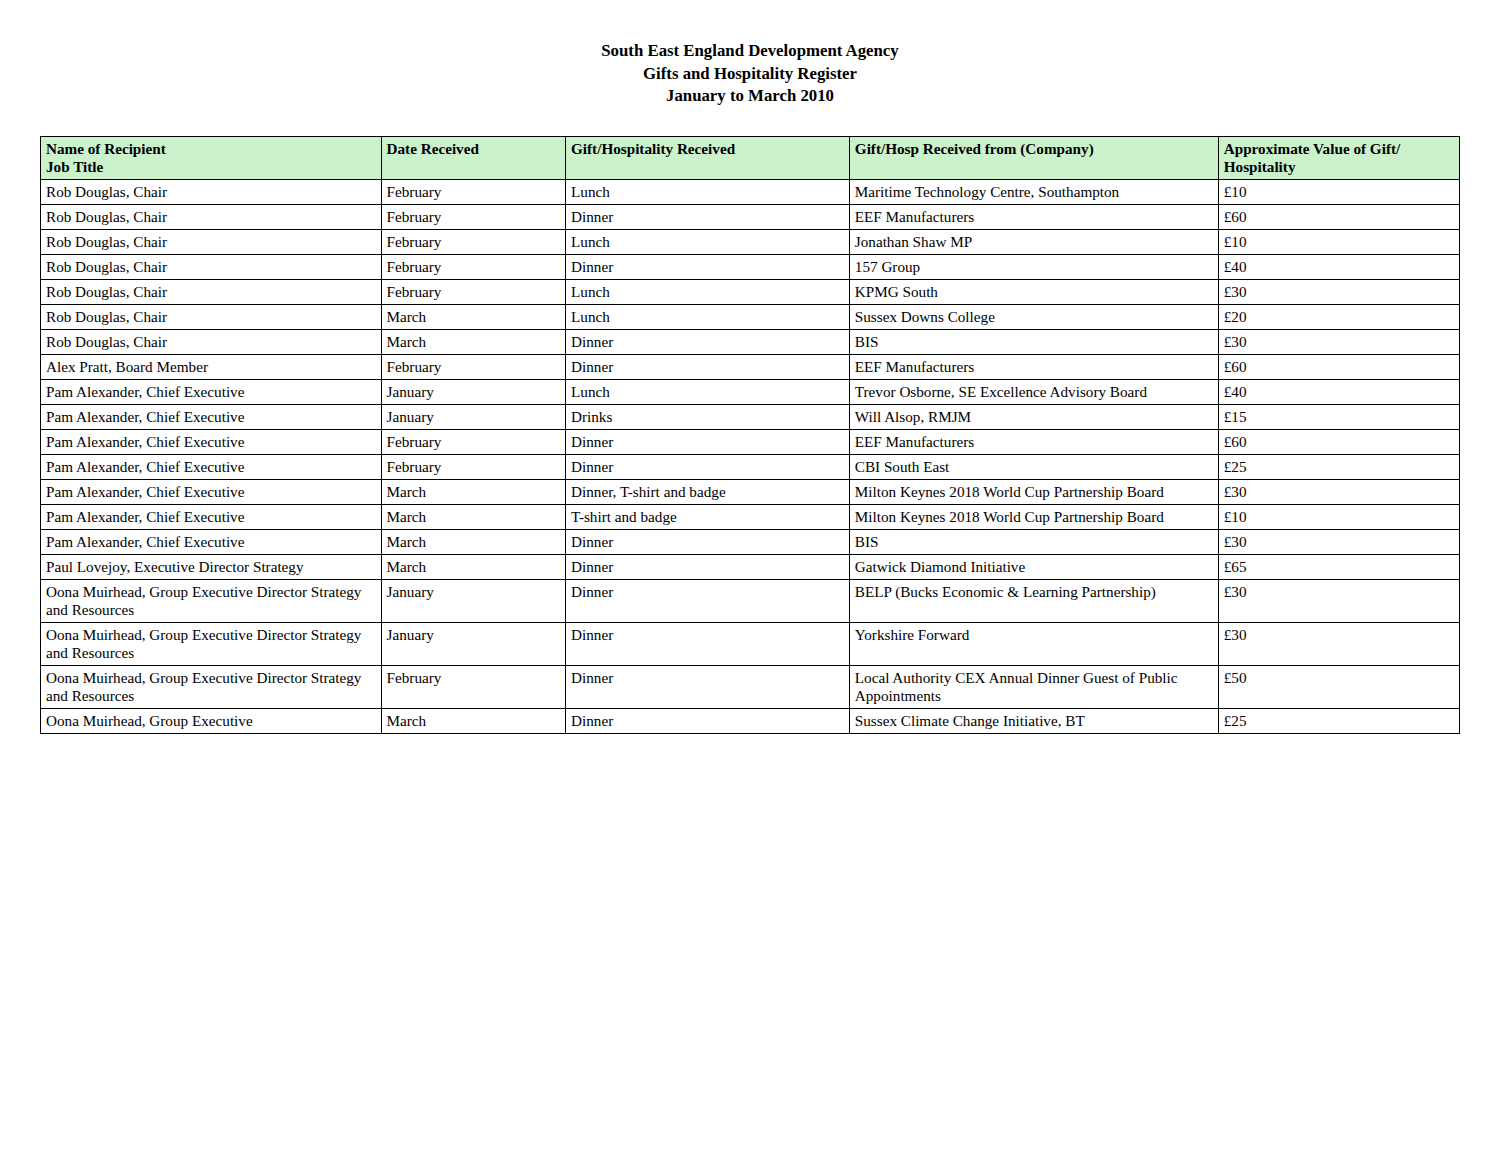South East England Development Agency
Gifts and Hospitality Register
January to March 2010
| Name of Recipient Job Title | Date Received | Gift/Hospitality Received | Gift/Hosp Received from (Company) | Approximate Value of Gift/ Hospitality |
| --- | --- | --- | --- | --- |
| Rob Douglas, Chair | February | Lunch | Maritime Technology Centre, Southampton | £10 |
| Rob Douglas, Chair | February | Dinner | EEF Manufacturers | £60 |
| Rob Douglas, Chair | February | Lunch | Jonathan Shaw MP | £10 |
| Rob Douglas, Chair | February | Dinner | 157 Group | £40 |
| Rob Douglas, Chair | February | Lunch | KPMG South | £30 |
| Rob Douglas, Chair | March | Lunch | Sussex Downs College | £20 |
| Rob Douglas, Chair | March | Dinner | BIS | £30 |
| Alex Pratt, Board Member | February | Dinner | EEF Manufacturers | £60 |
| Pam Alexander, Chief Executive | January | Lunch | Trevor Osborne, SE Excellence Advisory Board | £40 |
| Pam Alexander, Chief Executive | January | Drinks | Will Alsop, RMJM | £15 |
| Pam Alexander, Chief Executive | February | Dinner | EEF Manufacturers | £60 |
| Pam Alexander, Chief Executive | February | Dinner | CBI South East | £25 |
| Pam Alexander, Chief Executive | March | Dinner, T-shirt and badge | Milton Keynes 2018 World Cup Partnership Board | £30 |
| Pam Alexander, Chief Executive | March | T-shirt and badge | Milton Keynes 2018 World Cup Partnership Board | £10 |
| Pam Alexander, Chief Executive | March | Dinner | BIS | £30 |
| Paul Lovejoy, Executive Director Strategy | March | Dinner | Gatwick Diamond Initiative | £65 |
| Oona Muirhead, Group Executive Director Strategy and Resources | January | Dinner | BELP (Bucks Economic & Learning Partnership) | £30 |
| Oona Muirhead, Group Executive Director Strategy and Resources | January | Dinner | Yorkshire Forward | £30 |
| Oona Muirhead, Group Executive Director Strategy and Resources | February | Dinner | Local Authority CEX Annual Dinner Guest of Public Appointments | £50 |
| Oona Muirhead, Group Executive | March | Dinner | Sussex Climate Change Initiative, BT | £25 |